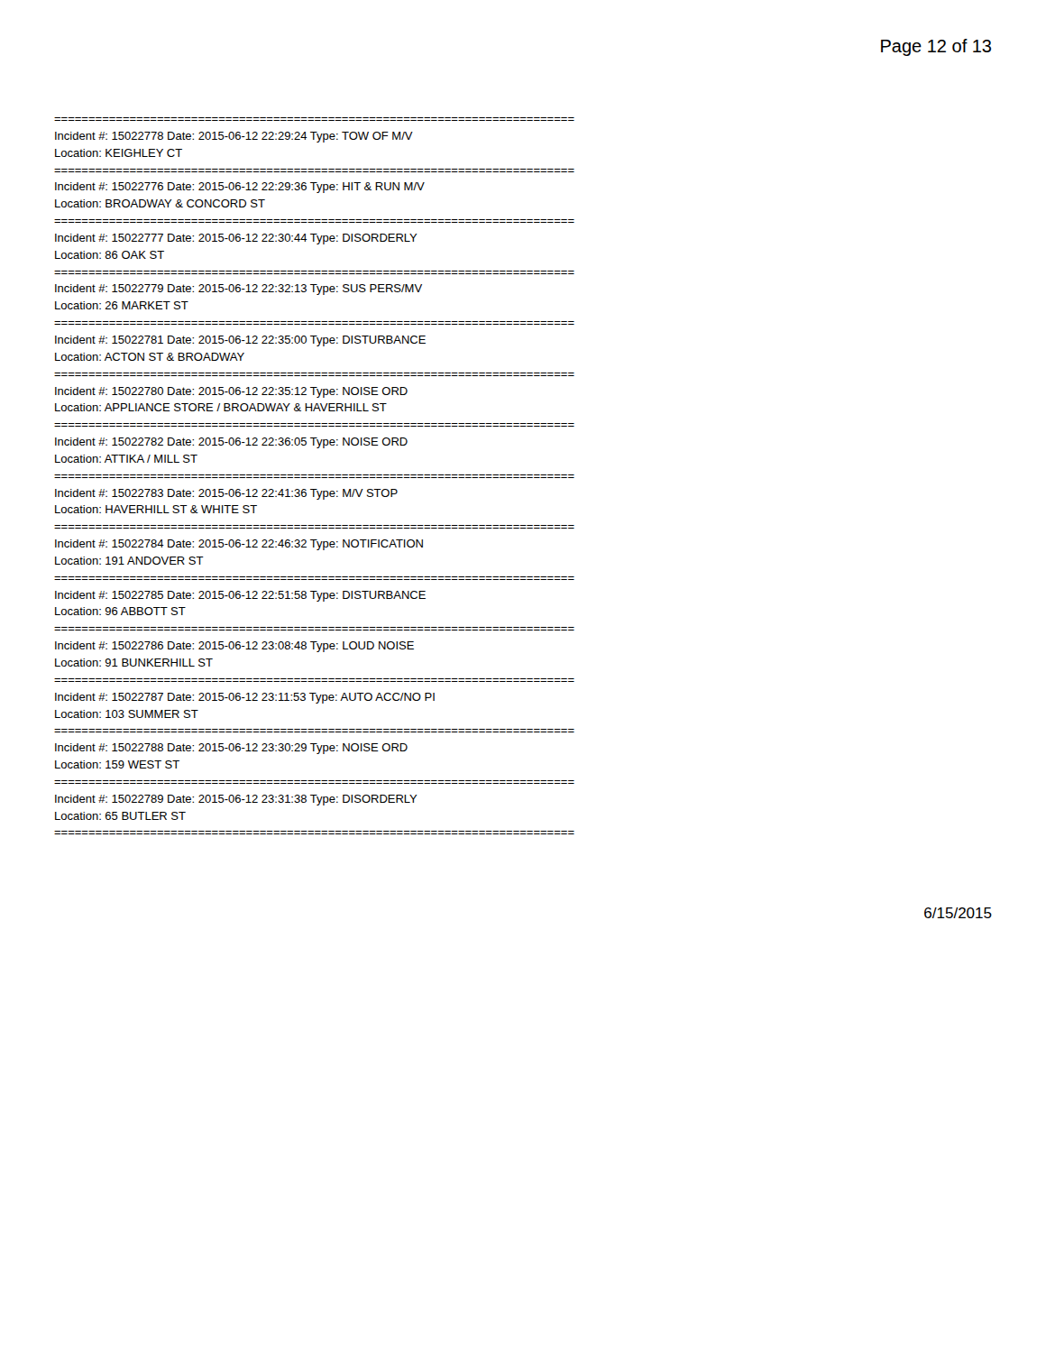Page 12 of 13
============================================================================
Incident #: 15022778 Date: 2015-06-12 22:29:24 Type: TOW OF M/V
Location: KEIGHLEY CT
============================================================================
Incident #: 15022776 Date: 2015-06-12 22:29:36 Type: HIT & RUN M/V
Location: BROADWAY & CONCORD ST
============================================================================
Incident #: 15022777 Date: 2015-06-12 22:30:44 Type: DISORDERLY
Location: 86 OAK ST
============================================================================
Incident #: 15022779 Date: 2015-06-12 22:32:13 Type: SUS PERS/MV
Location: 26 MARKET ST
============================================================================
Incident #: 15022781 Date: 2015-06-12 22:35:00 Type: DISTURBANCE
Location: ACTON ST & BROADWAY
============================================================================
Incident #: 15022780 Date: 2015-06-12 22:35:12 Type: NOISE ORD
Location: APPLIANCE STORE / BROADWAY & HAVERHILL ST
============================================================================
Incident #: 15022782 Date: 2015-06-12 22:36:05 Type: NOISE ORD
Location: ATTIKA / MILL ST
============================================================================
Incident #: 15022783 Date: 2015-06-12 22:41:36 Type: M/V STOP
Location: HAVERHILL ST & WHITE ST
============================================================================
Incident #: 15022784 Date: 2015-06-12 22:46:32 Type: NOTIFICATION
Location: 191 ANDOVER ST
============================================================================
Incident #: 15022785 Date: 2015-06-12 22:51:58 Type: DISTURBANCE
Location: 96 ABBOTT ST
============================================================================
Incident #: 15022786 Date: 2015-06-12 23:08:48 Type: LOUD NOISE
Location: 91 BUNKERHILL ST
============================================================================
Incident #: 15022787 Date: 2015-06-12 23:11:53 Type: AUTO ACC/NO PI
Location: 103 SUMMER ST
============================================================================
Incident #: 15022788 Date: 2015-06-12 23:30:29 Type: NOISE ORD
Location: 159 WEST ST
============================================================================
Incident #: 15022789 Date: 2015-06-12 23:31:38 Type: DISORDERLY
Location: 65 BUTLER ST
============================================================================
6/15/2015